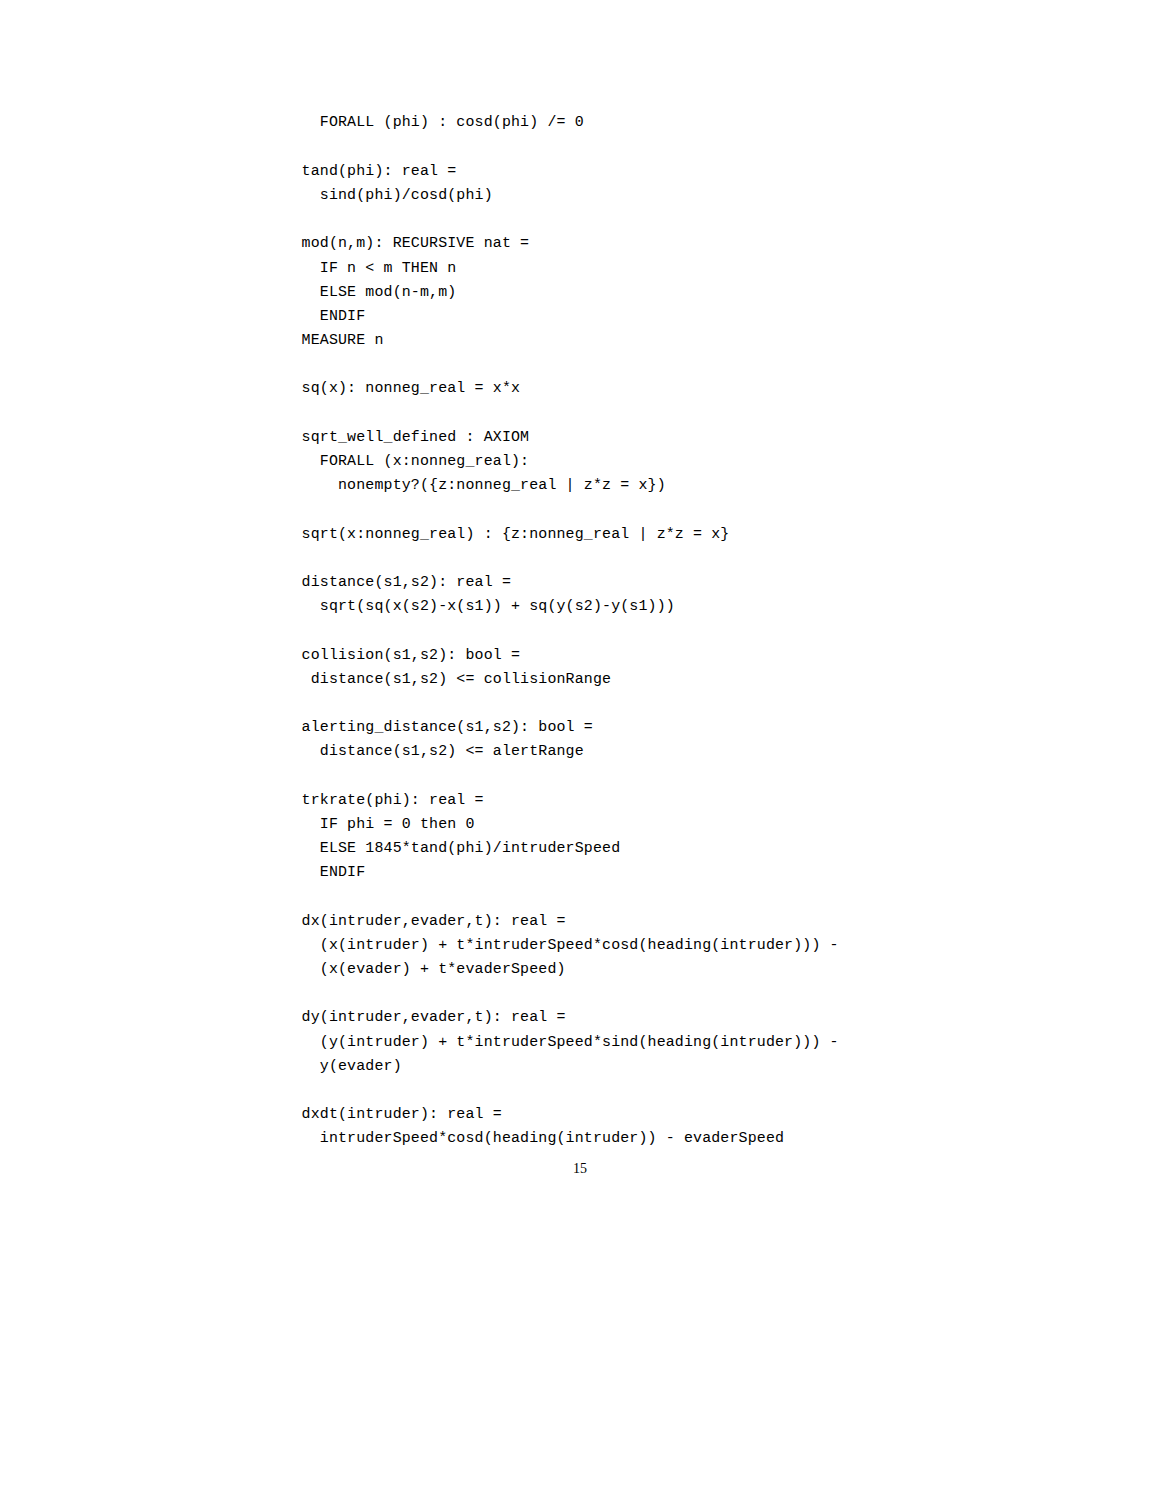FORALL (phi) : cosd(phi) /= 0

tand(phi): real =
  sind(phi)/cosd(phi)

mod(n,m): RECURSIVE nat =
  IF n < m THEN n
  ELSE mod(n-m,m)
  ENDIF
MEASURE n

sq(x): nonneg_real = x*x

sqrt_well_defined : AXIOM
  FORALL (x:nonneg_real):
    nonempty?({z:nonneg_real | z*z = x})

sqrt(x:nonneg_real) : {z:nonneg_real | z*z = x}

distance(s1,s2): real =
  sqrt(sq(x(s2)-x(s1)) + sq(y(s2)-y(s1)))

collision(s1,s2): bool =
 distance(s1,s2) <= collisionRange

alerting_distance(s1,s2): bool =
  distance(s1,s2) <= alertRange

trkrate(phi): real =
  IF phi = 0 then 0
  ELSE 1845*tand(phi)/intruderSpeed
  ENDIF

dx(intruder,evader,t): real =
  (x(intruder) + t*intruderSpeed*cosd(heading(intruder))) -
  (x(evader) + t*evaderSpeed)

dy(intruder,evader,t): real =
  (y(intruder) + t*intruderSpeed*sind(heading(intruder))) -
  y(evader)

dxdt(intruder): real =
  intruderSpeed*cosd(heading(intruder)) - evaderSpeed
15